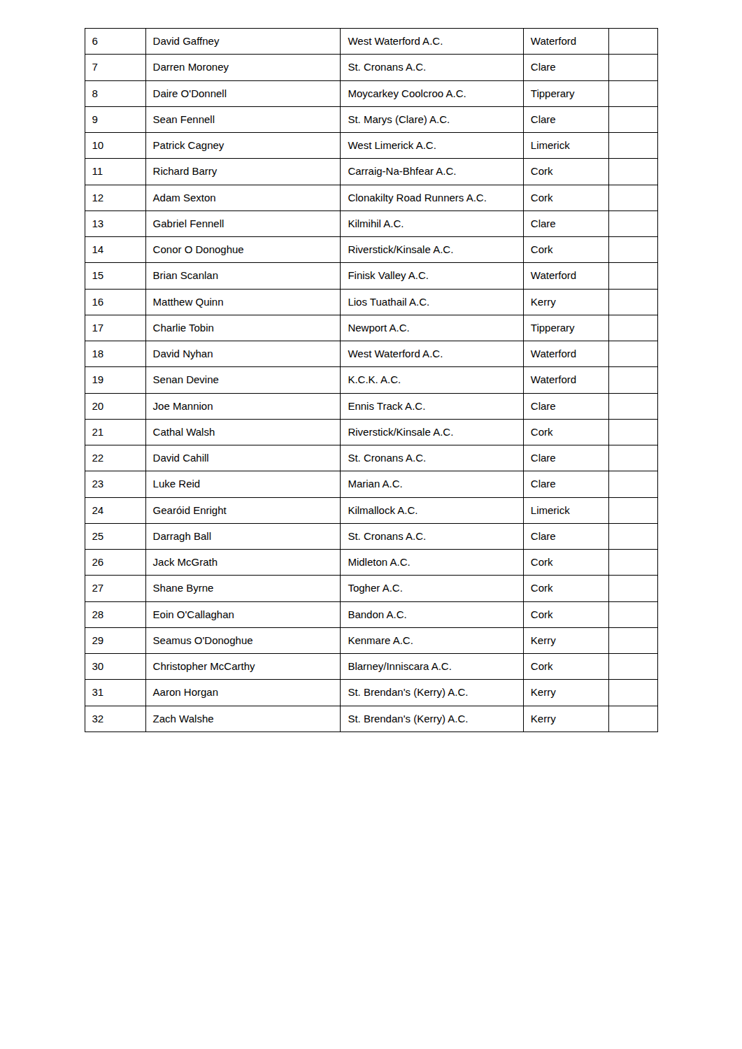| 6 | David Gaffney | West Waterford A.C. | Waterford | |
| 7 | Darren Moroney | St. Cronans A.C. | Clare | |
| 8 | Daire O'Donnell | Moycarkey Coolcroo A.C. | Tipperary | |
| 9 | Sean Fennell | St. Marys (Clare) A.C. | Clare | |
| 10 | Patrick Cagney | West Limerick A.C. | Limerick | |
| 11 | Richard Barry | Carraig-Na-Bhfear A.C. | Cork | |
| 12 | Adam Sexton | Clonakilty Road Runners A.C. | Cork | |
| 13 | Gabriel Fennell | Kilmihil A.C. | Clare | |
| 14 | Conor O Donoghue | Riverstick/Kinsale A.C. | Cork | |
| 15 | Brian Scanlan | Finisk Valley A.C. | Waterford | |
| 16 | Matthew Quinn | Lios Tuathail A.C. | Kerry | |
| 17 | Charlie Tobin | Newport A.C. | Tipperary | |
| 18 | David Nyhan | West Waterford A.C. | Waterford | |
| 19 | Senan Devine | K.C.K. A.C. | Waterford | |
| 20 | Joe Mannion | Ennis Track A.C. | Clare | |
| 21 | Cathal Walsh | Riverstick/Kinsale A.C. | Cork | |
| 22 | David Cahill | St. Cronans A.C. | Clare | |
| 23 | Luke Reid | Marian A.C. | Clare | |
| 24 | Gearóid Enright | Kilmallock A.C. | Limerick | |
| 25 | Darragh Ball | St. Cronans A.C. | Clare | |
| 26 | Jack McGrath | Midleton A.C. | Cork | |
| 27 | Shane Byrne | Togher A.C. | Cork | |
| 28 | Eoin O'Callaghan | Bandon A.C. | Cork | |
| 29 | Seamus O'Donoghue | Kenmare A.C. | Kerry | |
| 30 | Christopher McCarthy | Blarney/Inniscara A.C. | Cork | |
| 31 | Aaron Horgan | St. Brendan's (Kerry) A.C. | Kerry | |
| 32 | Zach Walshe | St. Brendan's (Kerry) A.C. | Kerry | |